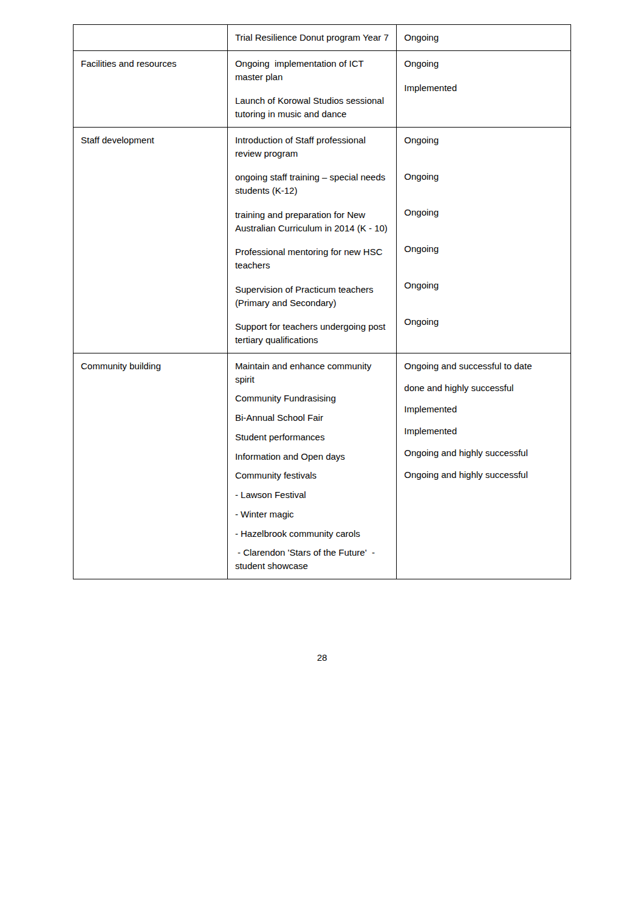| | Trial Resilience Donut program Year 7 | Ongoing |
| Facilities and resources | Ongoing implementation of ICT master plan Launch of Korowal Studios sessional tutoring in music and dance | Ongoing Implemented |
| Staff development | Introduction of Staff professional review program ongoing staff training – special needs students (K-12) training and preparation for New Australian Curriculum in 2014 (K - 10) Professional mentoring for new HSC teachers Supervision of Practicum teachers (Primary and Secondary) Support for teachers undergoing post tertiary qualifications | Ongoing Ongoing Ongoing Ongoing Ongoing Ongoing |
| Community building | Maintain and enhance community spirit Community Fundrasising Bi-Annual School Fair Student performances Information and Open days Community festivals - Lawson Festival - Winter magic - Hazelbrook community carols - Clarendon 'Stars of the Future' - student showcase | Ongoing and successful to date done and highly successful Implemented Implemented Ongoing and highly successful Ongoing and highly successful |
28